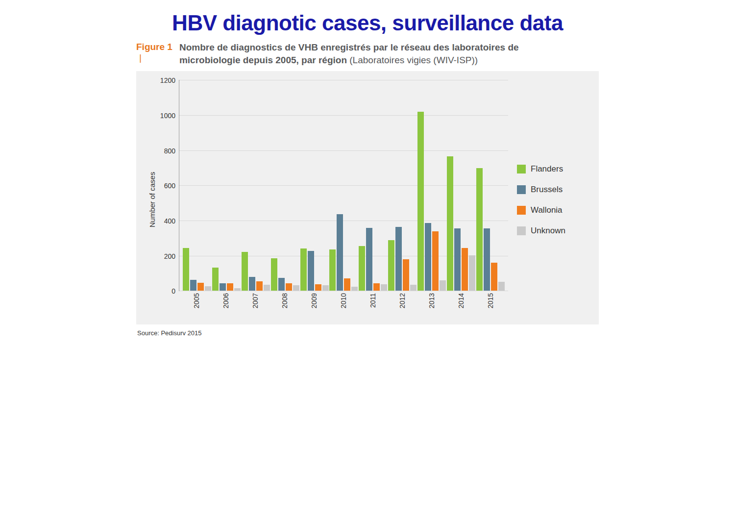HBV diagnotic cases, surveillance data
Figure 1 |
Nombre de diagnostics de VHB enregistrés par le réseau des laboratoires de microbiologie depuis 2005, par région (Laboratoires vigies (WIV-ISP))
Number of cases
1200
1000
800
600
400
200
0
2005
2006
2007
2008
2009
2010
2011
2012
2013
2014
2015
Flanders
Brussels
Wallonia
Unknown
Source: Pedisurv 2015